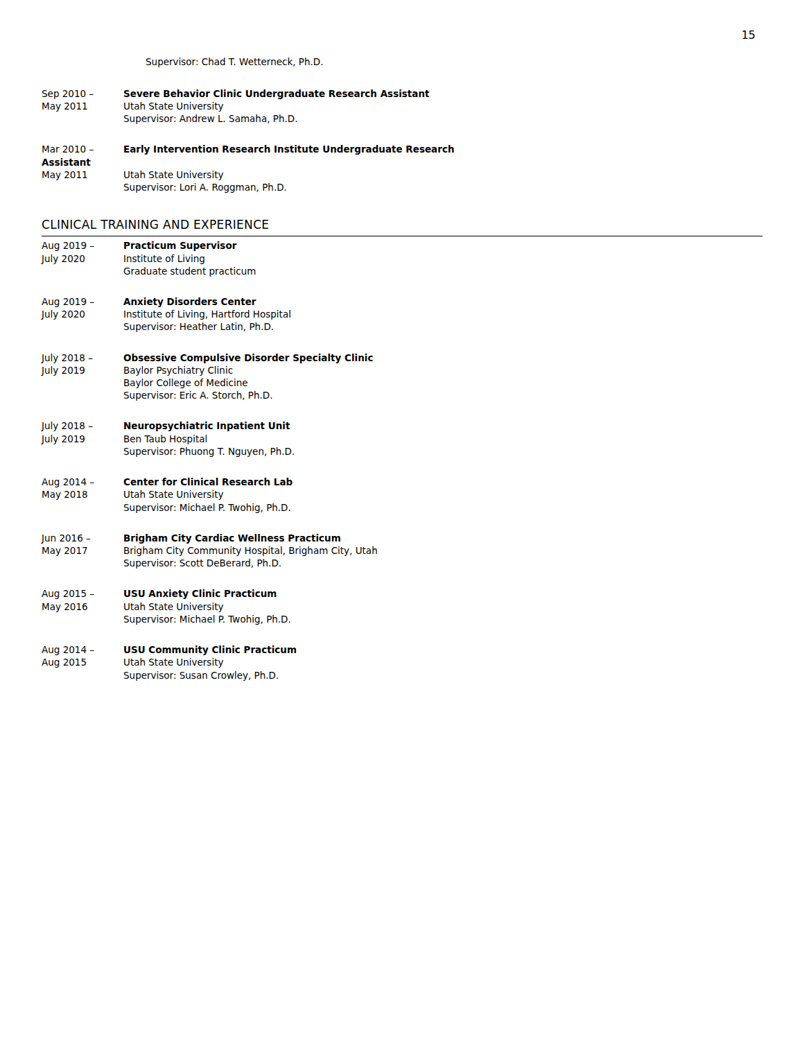15
Supervisor: Chad T. Wetterneck, Ph.D.
Sep 2010 –
May 2011
Severe Behavior Clinic Undergraduate Research Assistant
Utah State University
Supervisor: Andrew L. Samaha, Ph.D.
Mar 2010 –
Assistant
May 2011
Early Intervention Research Institute Undergraduate Research
Utah State University
Supervisor: Lori A. Roggman, Ph.D.
CLINICAL TRAINING AND EXPERIENCE
Aug 2019 –
July 2020
Practicum Supervisor
Institute of Living
Graduate student practicum
Aug 2019 –
July 2020
Anxiety Disorders Center
Institute of Living, Hartford Hospital
Supervisor: Heather Latin, Ph.D.
July 2018 –
July 2019
Obsessive Compulsive Disorder Specialty Clinic
Baylor Psychiatry Clinic
Baylor College of Medicine
Supervisor: Eric A. Storch, Ph.D.
July 2018 –
July 2019
Neuropsychiatric Inpatient Unit
Ben Taub Hospital
Supervisor: Phuong T. Nguyen, Ph.D.
Aug 2014 –
May 2018
Center for Clinical Research Lab
Utah State University
Supervisor: Michael P. Twohig, Ph.D.
Jun 2016 –
May 2017
Brigham City Cardiac Wellness Practicum
Brigham City Community Hospital, Brigham City, Utah
Supervisor: Scott DeBerard, Ph.D.
Aug 2015 –
May 2016
USU Anxiety Clinic Practicum
Utah State University
Supervisor: Michael P. Twohig, Ph.D.
Aug 2014 –
Aug 2015
USU Community Clinic Practicum
Utah State University
Supervisor: Susan Crowley, Ph.D.